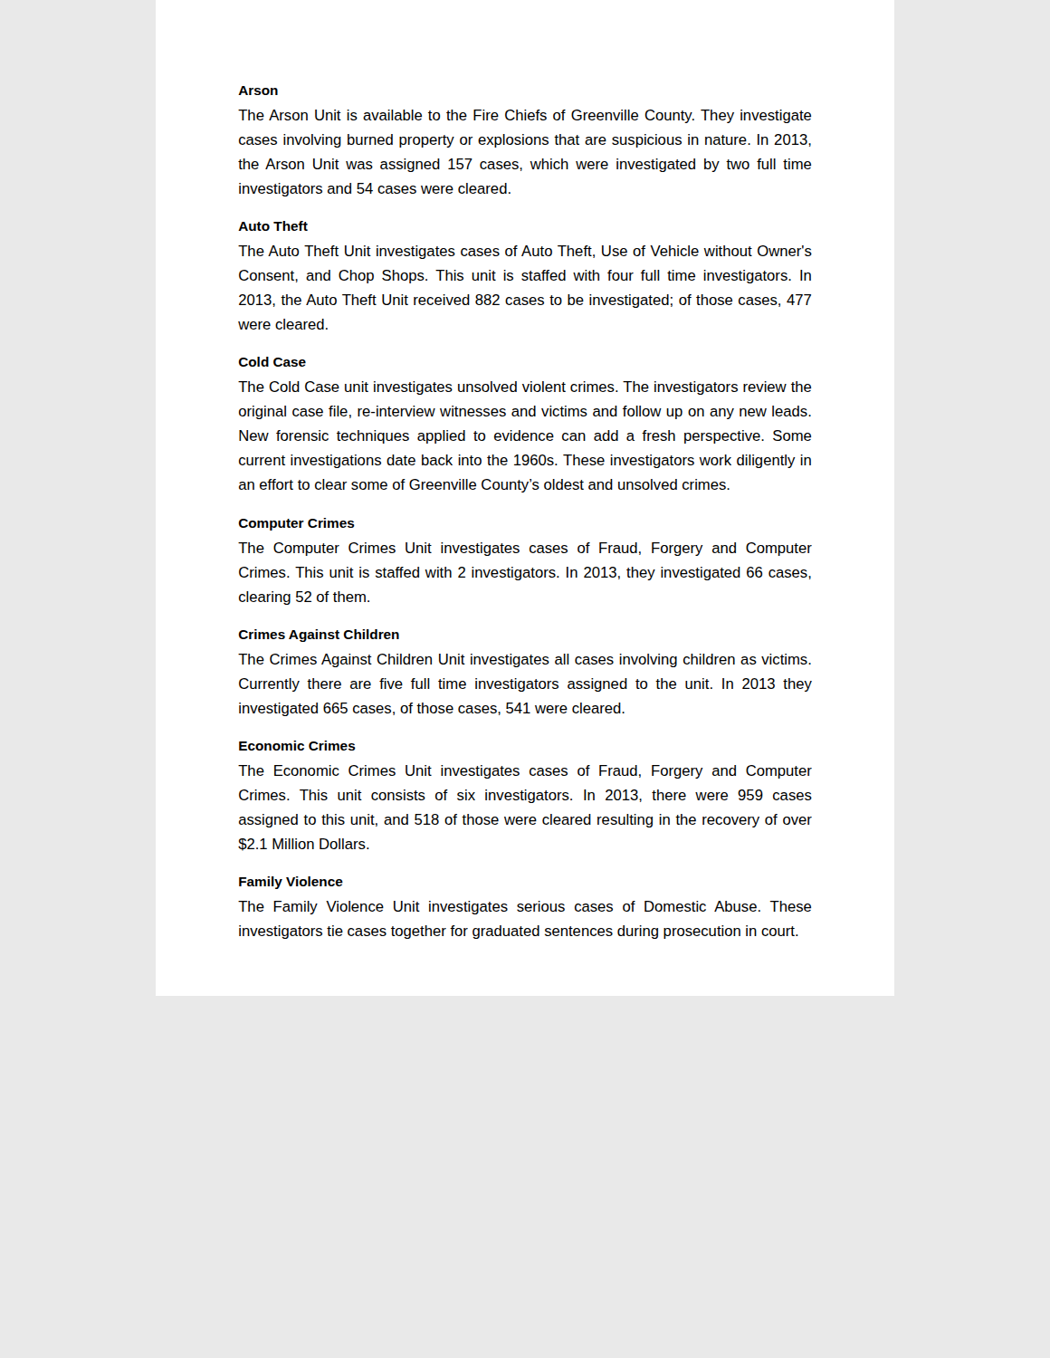Arson
The Arson Unit is available to the Fire Chiefs of Greenville County. They investigate cases involving burned property or explosions that are suspicious in nature. In 2013, the Arson Unit was assigned 157 cases, which were investigated by two full time investigators and 54 cases were cleared.
Auto Theft
The Auto Theft Unit investigates cases of Auto Theft, Use of Vehicle without Owner's Consent, and Chop Shops. This unit is staffed with four full time investigators. In 2013, the Auto Theft Unit received 882 cases to be investigated; of those cases, 477 were cleared.
Cold Case
The Cold Case unit investigates unsolved violent crimes. The investigators review the original case file, re-interview witnesses and victims and follow up on any new leads. New forensic techniques applied to evidence can add a fresh perspective. Some current investigations date back into the 1960s. These investigators work diligently in an effort to clear some of Greenville County’s oldest and unsolved crimes.
Computer Crimes
The Computer Crimes Unit investigates cases of Fraud, Forgery and Computer Crimes. This unit is staffed with 2 investigators. In 2013, they investigated 66 cases, clearing 52 of them.
Crimes Against Children
The Crimes Against Children Unit investigates all cases involving children as victims. Currently there are five full time investigators assigned to the unit. In 2013 they investigated 665 cases, of those cases, 541 were cleared.
Economic Crimes
The Economic Crimes Unit investigates cases of Fraud, Forgery and Computer Crimes. This unit consists of six investigators. In 2013, there were 959 cases assigned to this unit, and 518 of those were cleared resulting in the recovery of over $2.1 Million Dollars.
Family Violence
The Family Violence Unit investigates serious cases of Domestic Abuse. These investigators tie cases together for graduated sentences during prosecution in court.